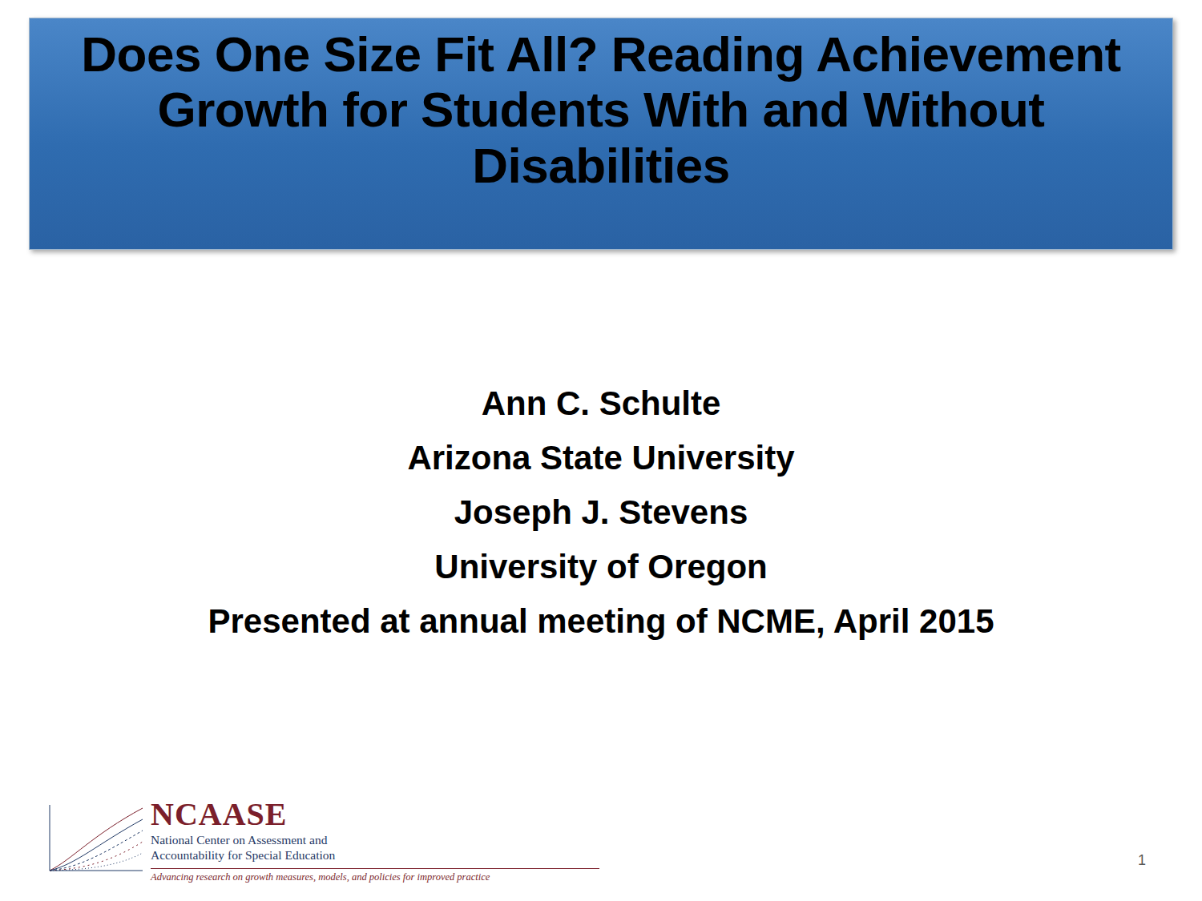Does One Size Fit All? Reading Achievement Growth for Students With and Without Disabilities
Ann C. Schulte
Arizona State University
Joseph J. Stevens
University of Oregon
Presented at annual meeting of NCME, April 2015
NCAASE
National Center on Assessment and
Accountability for Special Education
Advancing research on growth measures, models, and policies for improved practice
1